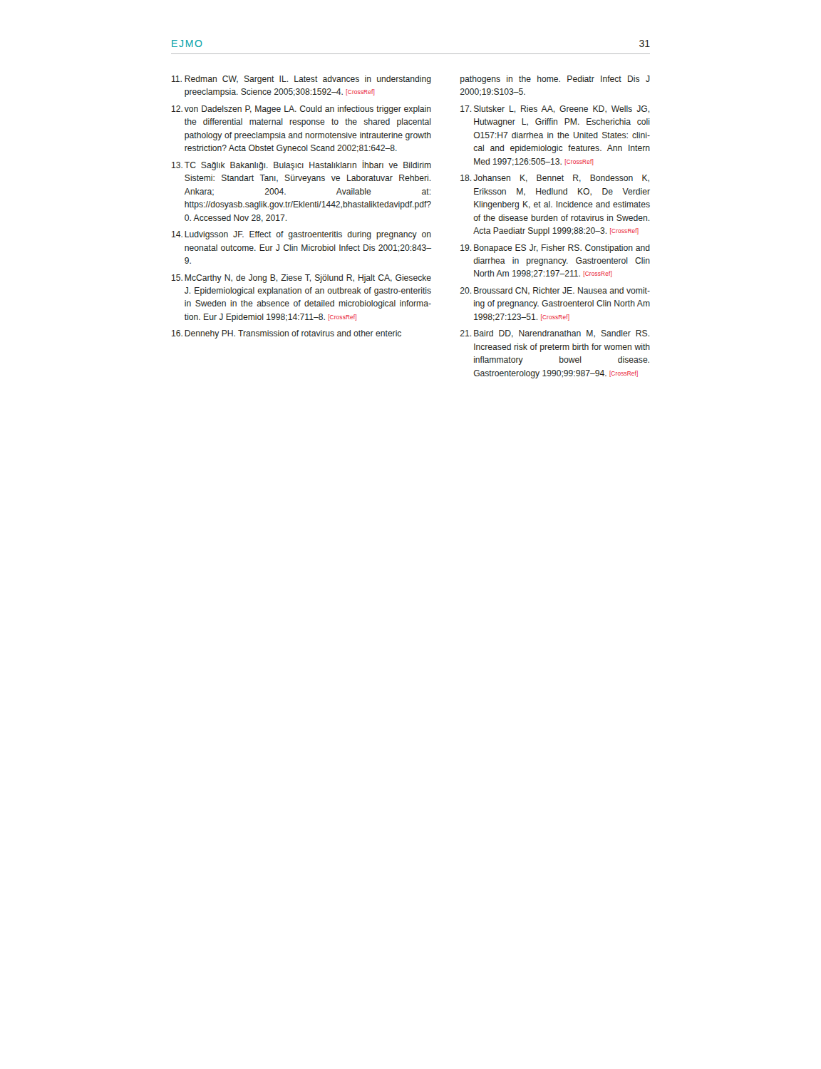EJMO 31
11. Redman CW, Sargent IL. Latest advances in understanding preeclampsia. Science 2005;308:1592–4. [CrossRef]
12. von Dadelszen P, Magee LA. Could an infectious trigger explain the differential maternal response to the shared placental pathology of preeclampsia and normotensive intrauterine growth restriction? Acta Obstet Gynecol Scand 2002;81:642–8.
13. TC Sağlık Bakanlığı. Bulaşıcı Hastalıkların İhbarı ve Bildirim Sistemi: Standart Tanı, Sürveyans ve Laboratuvar Rehberi. Ankara; 2004. Available at: https://dosyasb.saglik.gov.tr/Eklenti/1442,bhastaliktedavipdf.pdf?0. Accessed Nov 28, 2017.
14. Ludvigsson JF. Effect of gastroenteritis during pregnancy on neonatal outcome. Eur J Clin Microbiol Infect Dis 2001;20:843–9.
15. McCarthy N, de Jong B, Ziese T, Sjölund R, Hjalt CA, Giesecke J. Epidemiological explanation of an outbreak of gastro-enteritis in Sweden in the absence of detailed microbiological information. Eur J Epidemiol 1998;14:711–8. [CrossRef]
16. Dennehy PH. Transmission of rotavirus and other enteric
pathogens in the home. Pediatr Infect Dis J 2000;19:S103–5.
17. Slutsker L, Ries AA, Greene KD, Wells JG, Hutwagner L, Griffin PM. Escherichia coli O157:H7 diarrhea in the United States: clinical and epidemiologic features. Ann Intern Med 1997;126:505–13. [CrossRef]
18. Johansen K, Bennet R, Bondesson K, Eriksson M, Hedlund KO, De Verdier Klingenberg K, et al. Incidence and estimates of the disease burden of rotavirus in Sweden. Acta Paediatr Suppl 1999;88:20–3. [CrossRef]
19. Bonapace ES Jr, Fisher RS. Constipation and diarrhea in pregnancy. Gastroenterol Clin North Am 1998;27:197–211. [CrossRef]
20. Broussard CN, Richter JE. Nausea and vomiting of pregnancy. Gastroenterol Clin North Am 1998;27:123–51. [CrossRef]
21. Baird DD, Narendranathan M, Sandler RS. Increased risk of preterm birth for women with inflammatory bowel disease. Gastroenterology 1990;99:987–94. [CrossRef]